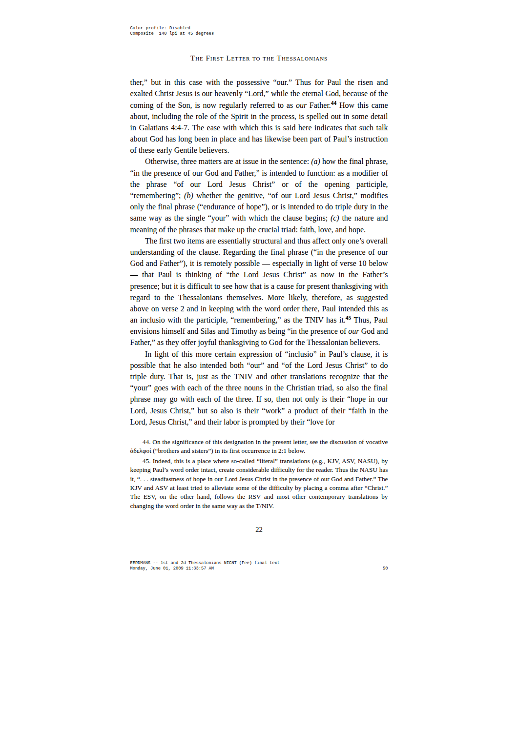Color profile: Disabled
Composite 140 lpi at 45 degrees
The First Letter to the Thessalonians
ther,” but in this case with the possessive “our.” Thus for Paul the risen and exalted Christ Jesus is our heavenly “Lord,” while the eternal God, because of the coming of the Son, is now regularly referred to as our Father.44 How this came about, including the role of the Spirit in the process, is spelled out in some detail in Galatians 4:4-7. The ease with which this is said here indicates that such talk about God has long been in place and has likewise been part of Paul’s instruction of these early Gentile believers.
Otherwise, three matters are at issue in the sentence: (a) how the final phrase, “in the presence of our God and Father,” is intended to function: as a modifier of the phrase “of our Lord Jesus Christ” or of the opening participle, “remembering”; (b) whether the genitive, “of our Lord Jesus Christ,” modifies only the final phrase (“endurance of hope”), or is intended to do triple duty in the same way as the single “your” with which the clause begins; (c) the nature and meaning of the phrases that make up the crucial triad: faith, love, and hope.
The first two items are essentially structural and thus affect only one’s overall understanding of the clause. Regarding the final phrase (“in the presence of our God and Father”), it is remotely possible — especially in light of verse 10 below — that Paul is thinking of “the Lord Jesus Christ” as now in the Father’s presence; but it is difficult to see how that is a cause for present thanksgiving with regard to the Thessalonians themselves. More likely, therefore, as suggested above on verse 2 and in keeping with the word order there, Paul intended this as an inclusio with the participle, “remembering,” as the TNIV has it.45 Thus, Paul envisions himself and Silas and Timothy as being “in the presence of our God and Father,” as they offer joyful thanksgiving to God for the Thessalonian believers.
In light of this more certain expression of “inclusio” in Paul’s clause, it is possible that he also intended both “our” and “of the Lord Jesus Christ” to do triple duty. That is, just as the TNIV and other translations recognize that the “your” goes with each of the three nouns in the Christian triad, so also the final phrase may go with each of the three. If so, then not only is their “hope in our Lord, Jesus Christ,” but so also is their “work” a product of their “faith in the Lord, Jesus Christ,” and their labor is prompted by their “love for
44. On the significance of this designation in the present letter, see the discussion of vocative ἀδελφοί (“brothers and sisters”) in its first occurrence in 2:1 below.
45. Indeed, this is a place where so-called “literal” translations (e.g., KJV, ASV, NASU), by keeping Paul’s word order intact, create considerable difficulty for the reader. Thus the NASU has it, “. . . steadfastness of hope in our Lord Jesus Christ in the presence of our God and Father.” The KJV and ASV at least tried to alleviate some of the difficulty by placing a comma after “Christ.” The ESV, on the other hand, follows the RSV and most other contemporary translations by changing the word order in the same way as the T/NIV.
22
EERDMANS -- 1st and 2d Thessalonians NICNT (Fee) final text
Monday, June 01, 2009 11:33:57 AM 50